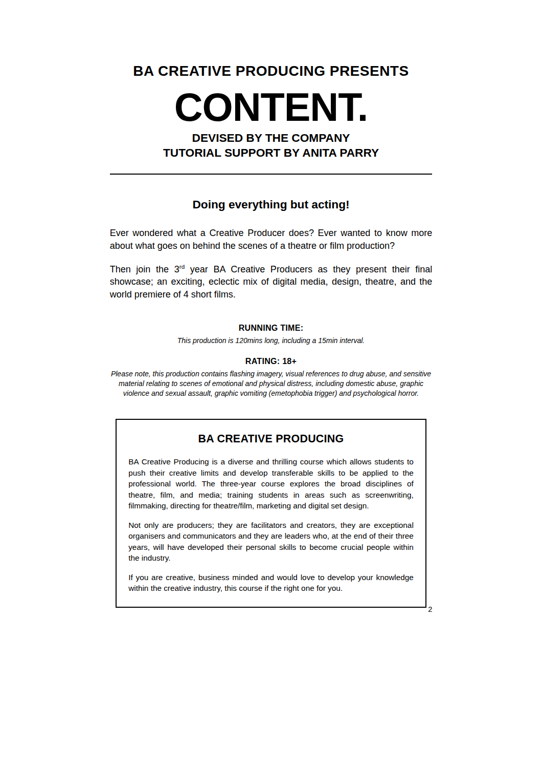BA CREATIVE PRODUCING PRESENTS
CONTENT.
DEVISED BY THE COMPANY
TUTORIAL SUPPORT BY ANITA PARRY
Doing everything but acting!
Ever wondered what a Creative Producer does? Ever wanted to know more about what goes on behind the scenes of a theatre or film production?
Then join the 3rd year BA Creative Producers as they present their final showcase; an exciting, eclectic mix of digital media, design, theatre, and the world premiere of 4 short films.
RUNNING TIME:
This production is 120mins long, including a 15min interval.
RATING: 18+
Please note, this production contains flashing imagery, visual references to drug abuse, and sensitive material relating to scenes of emotional and physical distress, including domestic abuse, graphic violence and sexual assault, graphic vomiting (emetophobia trigger) and psychological horror.
BA CREATIVE PRODUCING
BA Creative Producing is a diverse and thrilling course which allows students to push their creative limits and develop transferable skills to be applied to the professional world. The three-year course explores the broad disciplines of theatre, film, and media; training students in areas such as screenwriting, filmmaking, directing for theatre/film, marketing and digital set design.
Not only are producers; they are facilitators and creators, they are exceptional organisers and communicators and they are leaders who, at the end of their three years, will have developed their personal skills to become crucial people within the industry.
If you are creative, business minded and would love to develop your knowledge within the creative industry, this course if the right one for you.
2